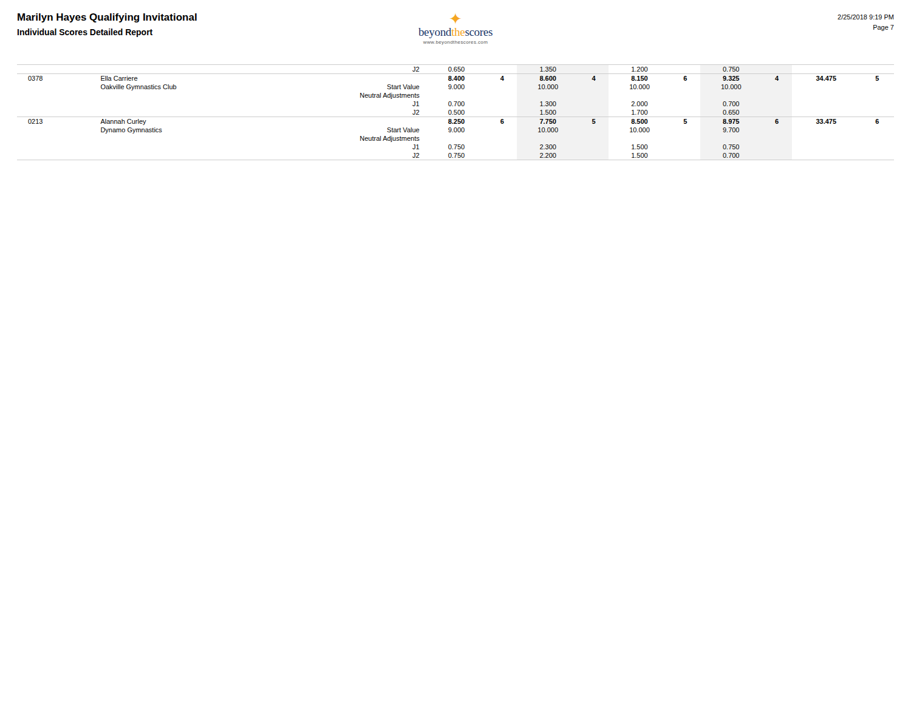Marilyn Hayes Qualifying Invitational
Individual Scores Detailed Report
✦
beyondthescores
www.beyondthescores.com
2/25/2018 9:19 PM
Page 7
| | | J2 | 0.650 | | 1.350 | | 1.200 | | 0.750 | | | |
| 0378 | Ella Carriere | | 8.400 | 4 | 8.600 | 4 | 8.150 | 6 | 9.325 | 4 | 34.475 | 5 |
| | Oakville Gymnastics Club | Start Value | 9.000 | | 10.000 | | 10.000 | | 10.000 | | | |
| | | Neutral Adjustments | | | | | | | | | | |
| | | J1 | 0.700 | | 1.300 | | 2.000 | | 0.700 | | | |
| | | J2 | 0.500 | | 1.500 | | 1.700 | | 0.650 | | | |
| 0213 | Alannah Curley | | 8.250 | 6 | 7.750 | 5 | 8.500 | 5 | 8.975 | 6 | 33.475 | 6 |
| | Dynamo Gymnastics | Start Value | 9.000 | | 10.000 | | 10.000 | | 9.700 | | | |
| | | Neutral Adjustments | | | | | | | | | | |
| | | J1 | 0.750 | | 2.300 | | 1.500 | | 0.750 | | | |
| | | J2 | 0.750 | | 2.200 | | 1.500 | | 0.700 | | | |